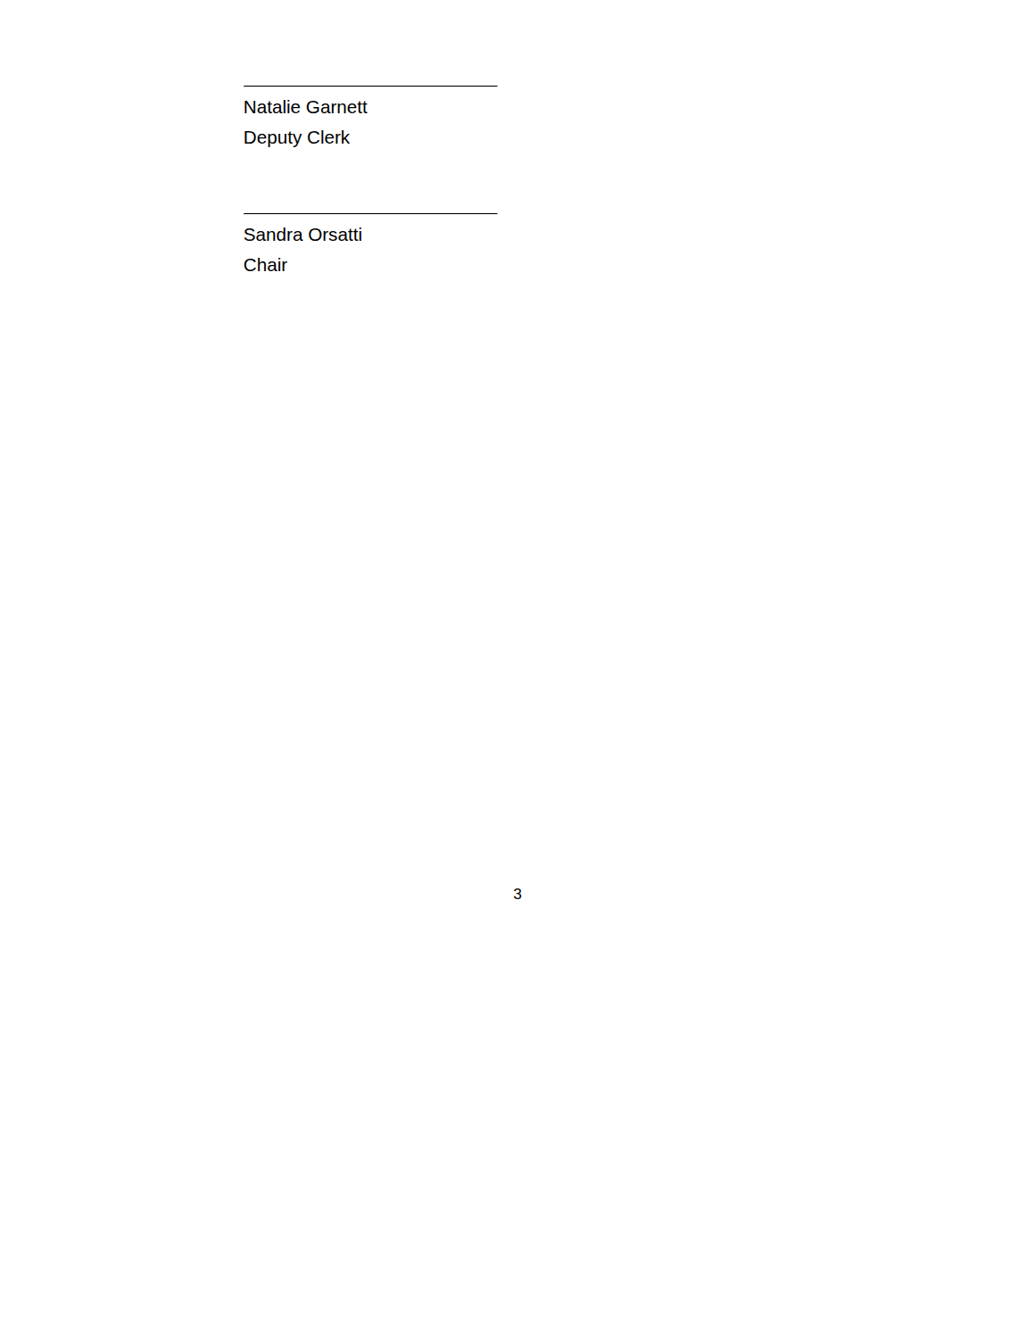Natalie Garnett
Deputy Clerk
Sandra Orsatti
Chair
3